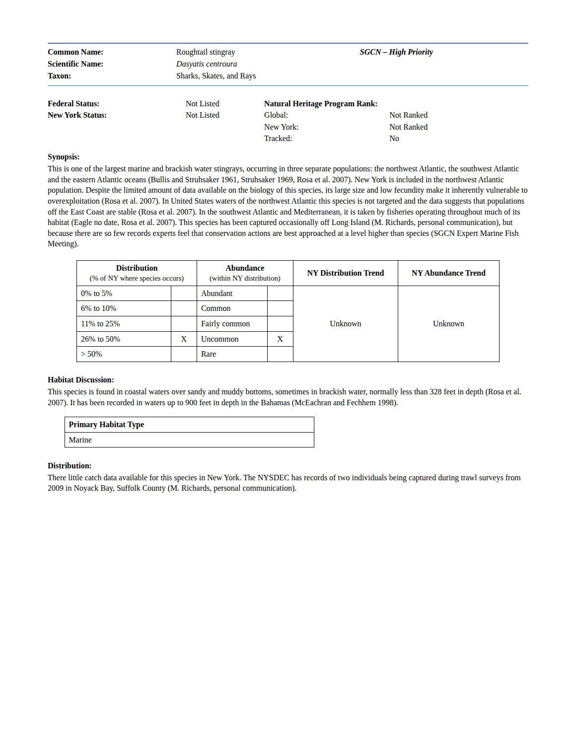| Common Name: | Roughtail stingray | SGCN – High Priority |
| Scientific Name: | Dasyatis centroura | |
| Taxon: | Sharks, Skates, and Rays | |
| Federal Status: | Not Listed | Natural Heritage Program Rank: |
| New York Status: | Not Listed | Global: | Not Ranked |
| | | New York: | Not Ranked |
| | | Tracked: | No |
Synopsis:
This is one of the largest marine and brackish water stingrays, occurring in three separate populations: the northwest Atlantic, the southwest Atlantic and the eastern Atlantic oceans (Bullis and Struhsaker 1961, Struhsaker 1969, Rosa et al. 2007). New York is included in the northwest Atlantic population. Despite the limited amount of data available on the biology of this species, its large size and low fecundity make it inherently vulnerable to overexploitation (Rosa et al. 2007). In United States waters of the northwest Atlantic this species is not targeted and the data suggests that populations off the East Coast are stable (Rosa et al. 2007). In the southwest Atlantic and Mediterranean, it is taken by fisheries operating throughout much of its habitat (Eagle no date, Rosa et al. 2007). This species has been captured occasionally off Long Island (M. Richards, personal communication), but because there are so few records experts feel that conservation actions are best approached at a level higher than species (SGCN Expert Marine Fish Meeting).
| Distribution (% of NY where species occurs) | Abundance (within NY distribution) | NY Distribution Trend | NY Abundance Trend |
| --- | --- | --- | --- |
| 0% to 5% | | Abundant | | Unknown | Unknown |
| 6% to 10% | | Common | |
| 11% to 25% | | Fairly common | |
| 26% to 50% | X | Uncommon | X |
| > 50% | | Rare | |
Habitat Discussion:
This species is found in coastal waters over sandy and muddy bottoms, sometimes in brackish water, normally less than 328 feet in depth (Rosa et al. 2007). It has been recorded in waters up to 900 feet in depth in the Bahamas (McEachran and Fechhem 1998).
| Primary Habitat Type |
| --- |
| Marine |
Distribution:
There little catch data available for this species in New York. The NYSDEC has records of two individuals being captured during trawl surveys from 2009 in Noyack Bay, Suffolk County (M. Richards, personal communication).